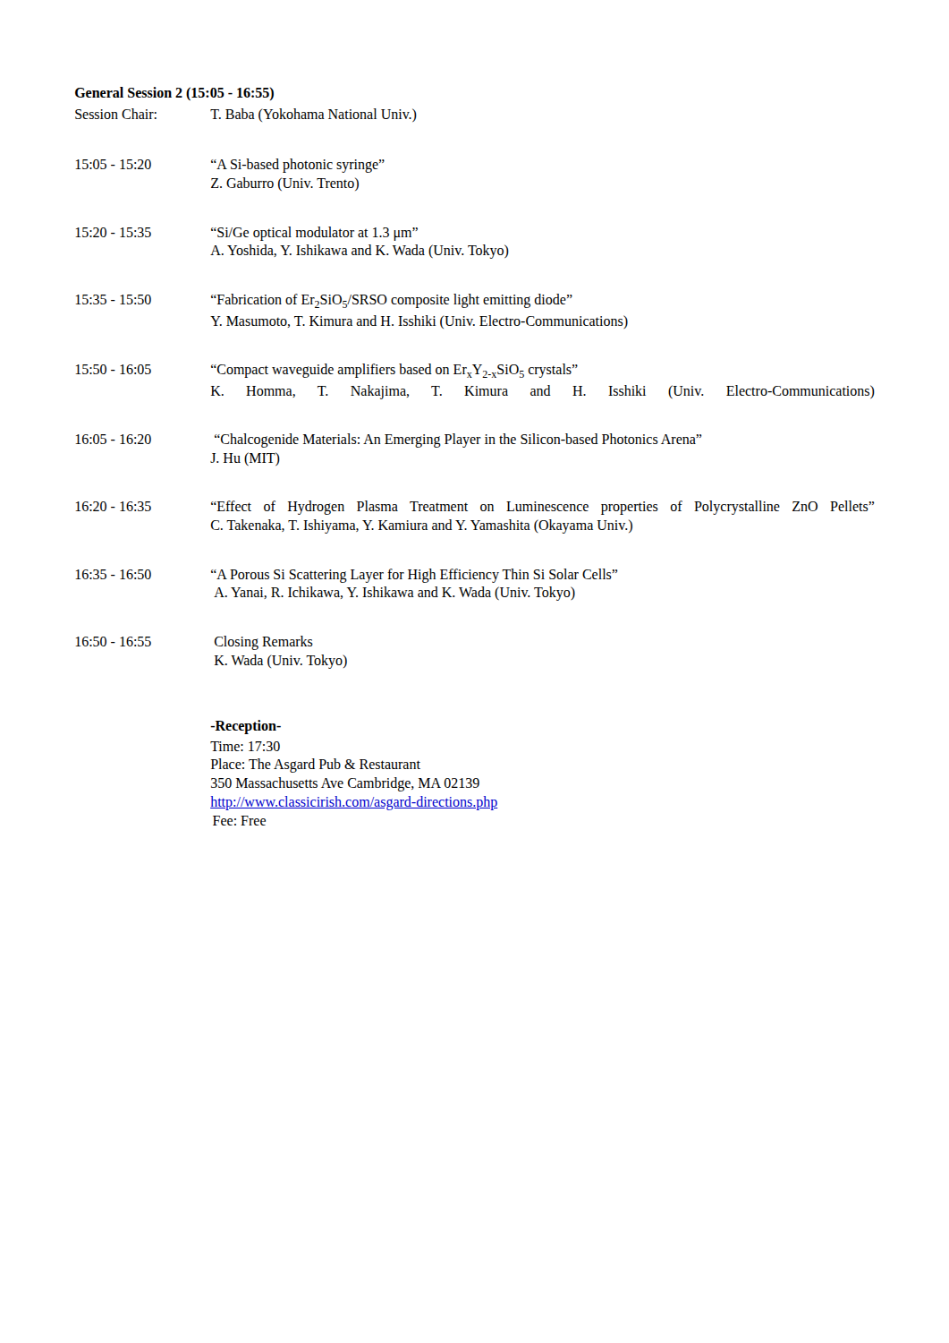General Session 2 (15:05 - 16:55)
Session Chair: T. Baba (Yokohama National Univ.)
| 15:05 - 15:20 | “A Si-based photonic syringe” Z. Gaburro (Univ. Trento) |
| 15:20 - 15:35 | “Si/Ge optical modulator at 1.3 μm” A. Yoshida, Y. Ishikawa and K. Wada (Univ. Tokyo) |
| 15:35 - 15:50 | “Fabrication of Er 2 SiO 5 /SRSO composite light emitting diode” Y. Masumoto, T. Kimura and H. Isshiki (Univ. Electro-Communications) |
| 15:50 - 16:05 | “Compact waveguide amplifiers based on Er x Y 2-x SiO 5 crystals” K. Homma, T. Nakajima, T. Kimura and H. Isshiki (Univ. Electro-Communications) |
| 16:05 - 16:20 | “Chalcogenide Materials: An Emerging Player in the Silicon-based Photonics Arena” J. Hu (MIT) |
| 16:20 - 16:35 | “Effect of Hydrogen Plasma Treatment on Luminescence properties of Polycrystalline ZnO Pellets” C. Takenaka, T. Ishiyama, Y. Kamiura and Y. Yamashita (Okayama Univ.) |
| 16:35 - 16:50 | “A Porous Si Scattering Layer for High Efficiency Thin Si Solar Cells” A. Yanai, R. Ichikawa, Y. Ishikawa and K. Wada (Univ. Tokyo) |
| 16:50 - 16:55 | Closing Remarks K. Wada (Univ. Tokyo) |
-Reception-
Time: 17:30
Place: The Asgard Pub & Restaurant
350 Massachusetts Ave Cambridge, MA 02139
http://www.classicirish.com/asgard-directions.php
Fee: Free